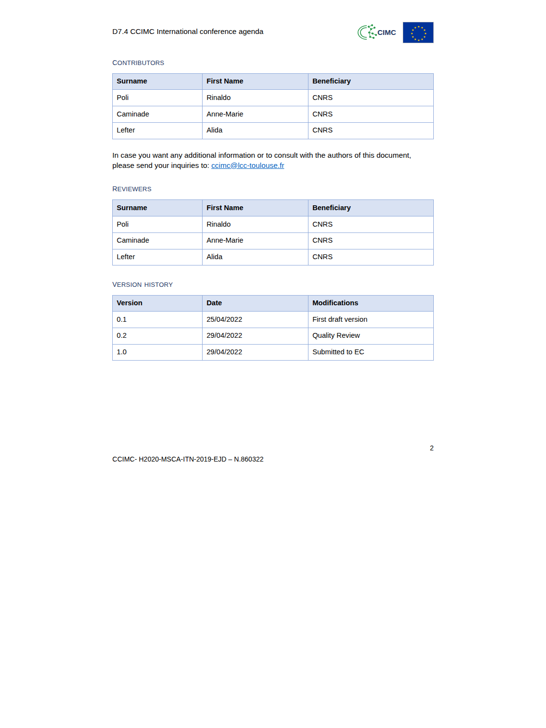D7.4 CCIMC International conference agenda
CIMC
★ ★ ★ ★ ★ ★ ★ ★ ★ ★ ★ ★
Contributors
| Surname | First Name | Beneficiary |
| --- | --- | --- |
| Poli | Rinaldo | CNRS |
| Caminade | Anne-Marie | CNRS |
| Lefter | Alida | CNRS |
In case you want any additional information or to consult with the authors of this document, please send your inquiries to: ccimc@lcc-toulouse.fr
Reviewers
| Surname | First Name | Beneficiary |
| --- | --- | --- |
| Poli | Rinaldo | CNRS |
| Caminade | Anne-Marie | CNRS |
| Lefter | Alida | CNRS |
Version History
| Version | Date | Modifications |
| --- | --- | --- |
| 0.1 | 25/04/2022 | First draft version |
| 0.2 | 29/04/2022 | Quality Review |
| 1.0 | 29/04/2022 | Submitted to EC |
2
CCIMC- H2020-MSCA-ITN-2019-EJD – N.860322